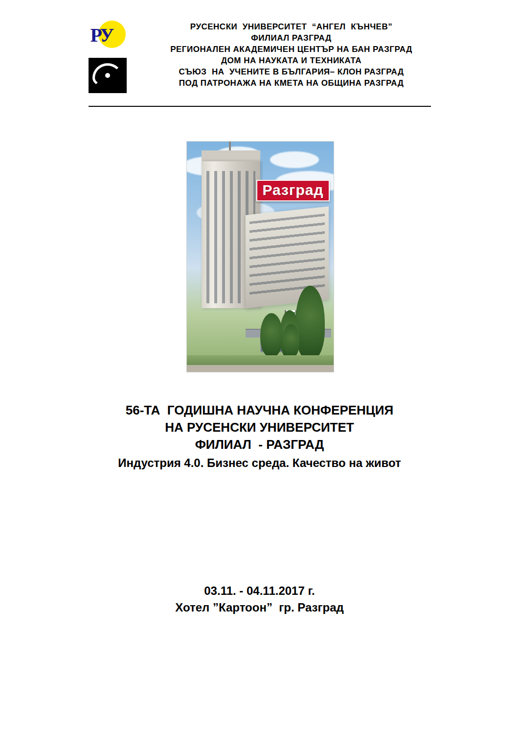РУ
РУСЕНСКИ УНИВЕРСИТЕТ “АНГЕЛ КЪНЧЕВ”
ФИЛИАЛ РАЗГРАД
РЕГИОНАЛЕН АКАДЕМИЧЕН ЦЕНТЪР НА БАН РАЗГРАД
ДОМ НА НАУКАТА И ТЕХНИКАТА
СЪЮЗ НА УЧЕНИТЕ В БЪЛГАРИЯ– КЛОН РАЗГРАД
ПОД ПАТРОНАЖА НА КМЕТА НА ОБЩИНА РАЗГРАД
Разград
56-ТА ГОДИШНА НАУЧНА КОНФЕРЕНЦИЯ
НА РУСЕНСКИ УНИВЕРСИТЕТ
ФИЛИАЛ - РАЗГРАД
Индустрия 4.0. Бизнес среда. Качество на живот
03.11. - 04.11.2017 г.
Хотел ”Картоон” гр. Разград